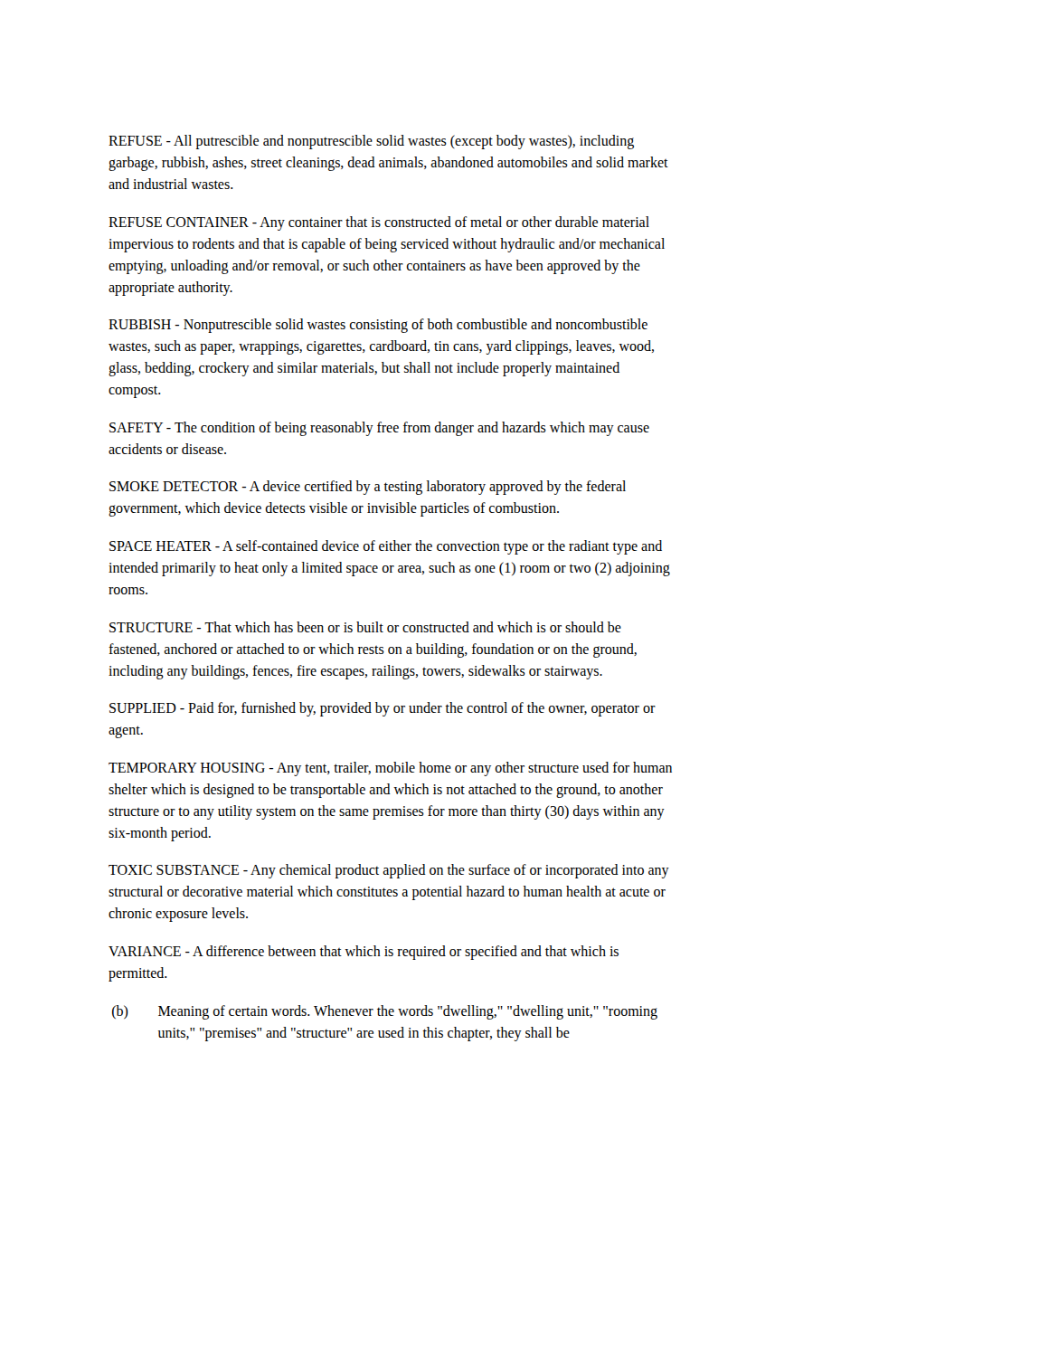REFUSE - All putrescible and nonputrescible solid wastes (except body wastes), including garbage, rubbish, ashes, street cleanings, dead animals, abandoned automobiles and solid market and industrial wastes.
REFUSE CONTAINER - Any container that is constructed of metal or other durable material impervious to rodents and that is capable of being serviced without hydraulic and/or mechanical emptying, unloading and/or removal, or such other containers as have been approved by the appropriate authority.
RUBBISH - Nonputrescible solid wastes consisting of both combustible and noncombustible wastes, such as paper, wrappings, cigarettes, cardboard, tin cans, yard clippings, leaves, wood, glass, bedding, crockery and similar materials, but shall not include properly maintained compost.
SAFETY - The condition of being reasonably free from danger and hazards which may cause accidents or disease.
SMOKE DETECTOR - A device certified by a testing laboratory approved by the federal government, which device detects visible or invisible particles of combustion.
SPACE HEATER - A self-contained device of either the convection type or the radiant type and intended primarily to heat only a limited space or area, such as one (1) room or two (2) adjoining rooms.
STRUCTURE - That which has been or is built or constructed and which is or should be fastened, anchored or attached to or which rests on a building, foundation or on the ground, including any buildings, fences, fire escapes, railings, towers, sidewalks or stairways.
SUPPLIED - Paid for, furnished by, provided by or under the control of the owner, operator or agent.
TEMPORARY HOUSING - Any tent, trailer, mobile home or any other structure used for human shelter which is designed to be transportable and which is not attached to the ground, to another structure or to any utility system on the same premises for more than thirty (30) days within any six-month period.
TOXIC SUBSTANCE - Any chemical product applied on the surface of or incorporated into any structural or decorative material which constitutes a potential hazard to human health at acute or chronic exposure levels.
VARIANCE - A difference between that which is required or specified and that which is permitted.
(b)
Meaning of certain words. Whenever the words "dwelling," "dwelling unit," "rooming units," "premises" and "structure" are used in this chapter, they shall be